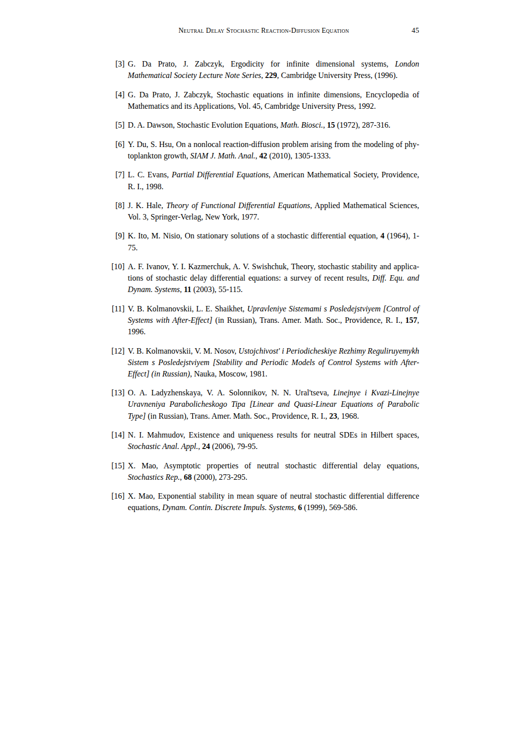Neutral Delay Stochastic Reaction-Diffusion Equation 45
[3] G. Da Prato, J. Zabczyk, Ergodicity for infinite dimensional systems, London Mathematical Society Lecture Note Series, 229, Cambridge University Press, (1996).
[4] G. Da Prato, J. Zabczyk, Stochastic equations in infinite dimensions, Encyclopedia of Mathematics and its Applications, Vol. 45, Cambridge University Press, 1992.
[5] D. A. Dawson, Stochastic Evolution Equations, Math. Biosci., 15 (1972), 287-316.
[6] Y. Du, S. Hsu, On a nonlocal reaction-diffusion problem arising from the modeling of phytoplankton growth, SIAM J. Math. Anal., 42 (2010), 1305-1333.
[7] L. C. Evans, Partial Differential Equations, American Mathematical Society, Providence, R. I., 1998.
[8] J. K. Hale, Theory of Functional Differential Equations, Applied Mathematical Sciences, Vol. 3, Springer-Verlag, New York, 1977.
[9] K. Ito, M. Nisio, On stationary solutions of a stochastic differential equation, 4 (1964), 1-75.
[10] A. F. Ivanov, Y. I. Kazmerchuk, A. V. Swishchuk, Theory, stochastic stability and applications of stochastic delay differential equations: a survey of recent results, Diff. Equ. and Dynam. Systems, 11 (2003), 55-115.
[11] V. B. Kolmanovskii, L. E. Shaikhet, Upravleniye Sistemami s Posledejstviyem [Control of Systems with After-Effect] (in Russian), Trans. Amer. Math. Soc., Providence, R. I., 157, 1996.
[12] V. B. Kolmanovskii, V. M. Nosov, Ustojchivost' i Periodicheskiye Rezhimy Reguliruyemykh Sistem s Posledejstviyem [Stability and Periodic Models of Control Systems with After-Effect] (in Russian), Nauka, Moscow, 1981.
[13] O. A. Ladyzhenskaya, V. A. Solonnikov, N. N. Ural'tseva, Linejnye i Kvazi-Linejnye Uravneniya Parabolicheskogo Tipa [Linear and Quasi-Linear Equations of Parabolic Type] (in Russian), Trans. Amer. Math. Soc., Providence, R. I., 23, 1968.
[14] N. I. Mahmudov, Existence and uniqueness results for neutral SDEs in Hilbert spaces, Stochastic Anal. Appl., 24 (2006), 79-95.
[15] X. Mao, Asymptotic properties of neutral stochastic differential delay equations, Stochastics Rep., 68 (2000), 273-295.
[16] X. Mao, Exponential stability in mean square of neutral stochastic differential difference equations, Dynam. Contin. Discrete Impuls. Systems, 6 (1999), 569-586.